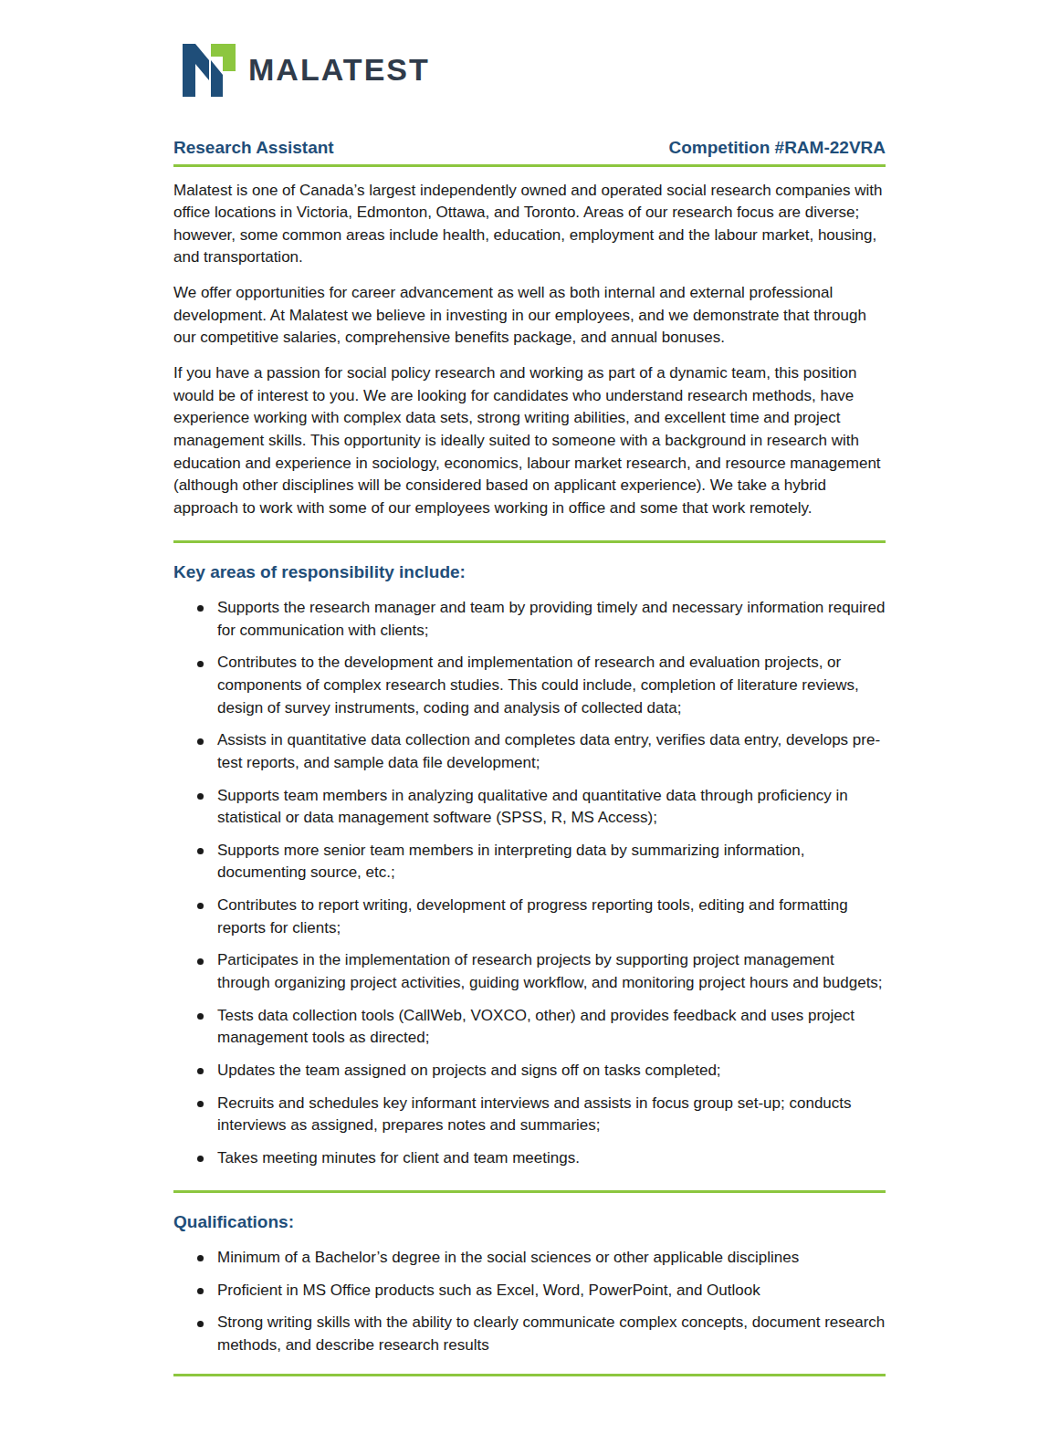MALATEST
Research Assistant Competition #RAM-22VRA
Malatest is one of Canada’s largest independently owned and operated social research companies with office locations in Victoria, Edmonton, Ottawa, and Toronto. Areas of our research focus are diverse; however, some common areas include health, education, employment and the labour market, housing, and transportation.
We offer opportunities for career advancement as well as both internal and external professional development. At Malatest we believe in investing in our employees, and we demonstrate that through our competitive salaries, comprehensive benefits package, and annual bonuses.
If you have a passion for social policy research and working as part of a dynamic team, this position would be of interest to you. We are looking for candidates who understand research methods, have experience working with complex data sets, strong writing abilities, and excellent time and project management skills. This opportunity is ideally suited to someone with a background in research with education and experience in sociology, economics, labour market research, and resource management (although other disciplines will be considered based on applicant experience). We take a hybrid approach to work with some of our employees working in office and some that work remotely.
Key areas of responsibility include:
Supports the research manager and team by providing timely and necessary information required for communication with clients;
Contributes to the development and implementation of research and evaluation projects, or components of complex research studies. This could include, completion of literature reviews, design of survey instruments, coding and analysis of collected data;
Assists in quantitative data collection and completes data entry, verifies data entry, develops pre-test reports, and sample data file development;
Supports team members in analyzing qualitative and quantitative data through proficiency in statistical or data management software (SPSS, R, MS Access);
Supports more senior team members in interpreting data by summarizing information, documenting source, etc.;
Contributes to report writing, development of progress reporting tools, editing and formatting reports for clients;
Participates in the implementation of research projects by supporting project management through organizing project activities, guiding workflow, and monitoring project hours and budgets;
Tests data collection tools (CallWeb, VOXCO, other) and provides feedback and uses project management tools as directed;
Updates the team assigned on projects and signs off on tasks completed;
Recruits and schedules key informant interviews and assists in focus group set-up; conducts interviews as assigned, prepares notes and summaries;
Takes meeting minutes for client and team meetings.
Qualifications:
Minimum of a Bachelor’s degree in the social sciences or other applicable disciplines
Proficient in MS Office products such as Excel, Word, PowerPoint, and Outlook
Strong writing skills with the ability to clearly communicate complex concepts, document research methods, and describe research results